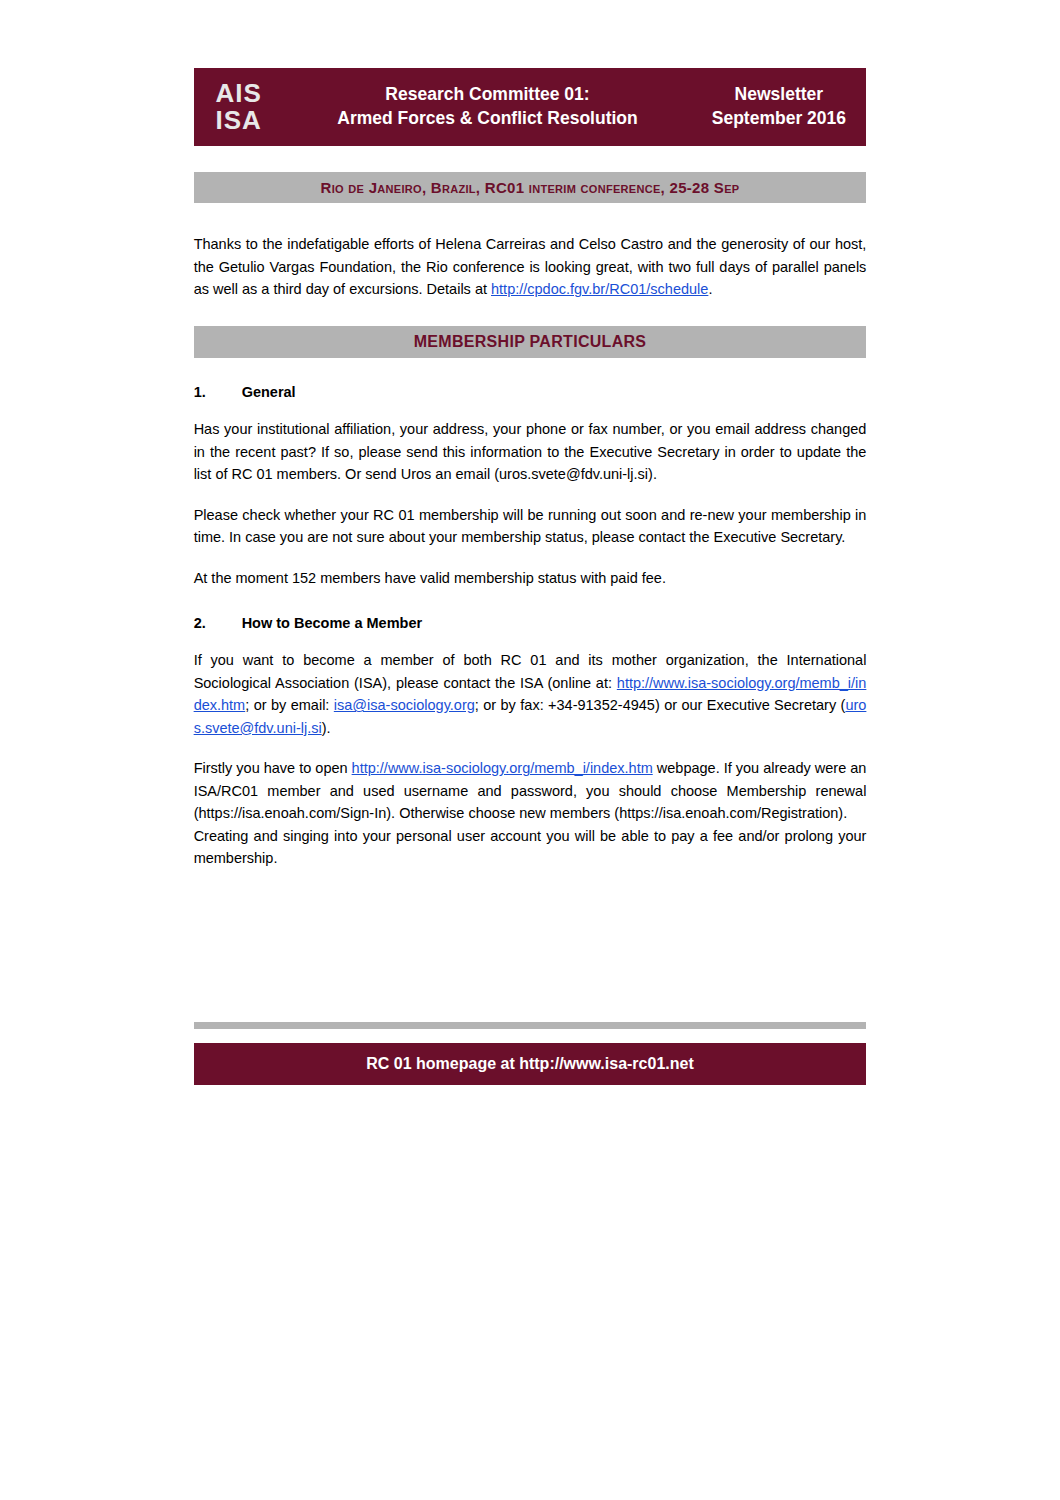AIS
ISA
Research Committee 01:
Armed Forces & Conflict Resolution
Newsletter
September 2016
Rio de Janeiro, Brazil, RC01 interim conference, 25-28 Sep
Thanks to the indefatigable efforts of Helena Carreiras and Celso Castro and the generosity of our host, the Getulio Vargas Foundation, the Rio conference is looking great, with two full days of parallel panels as well as a third day of excursions. Details at http://cpdoc.fgv.br/RC01/schedule.
MEMBERSHIP PARTICULARS
1. General
Has your institutional affiliation, your address, your phone or fax number, or you email address changed in the recent past? If so, please send this information to the Executive Secretary in order to update the list of RC 01 members. Or send Uros an email (uros.svete@fdv.uni-lj.si).
Please check whether your RC 01 membership will be running out soon and re-new your membership in time. In case you are not sure about your membership status, please contact the Executive Secretary.
At the moment 152 members have valid membership status with paid fee.
2. How to Become a Member
If you want to become a member of both RC 01 and its mother organization, the International Sociological Association (ISA), please contact the ISA (online at: http://www.isa-sociology.org/memb_i/index.htm; or by email: isa@isa-sociology.org; or by fax: +34-91352-4945) or our Executive Secretary (uros.svete@fdv.uni-lj.si).
Firstly you have to open http://www.isa-sociology.org/memb_i/index.htm webpage. If you already were an ISA/RC01 member and used username and password, you should choose Membership renewal (https://isa.enoah.com/Sign-In). Otherwise choose new members (https://isa.enoah.com/Registration).
Creating and singing into your personal user account you will be able to pay a fee and/or prolong your membership.
RC 01 homepage at http://www.isa-rc01.net